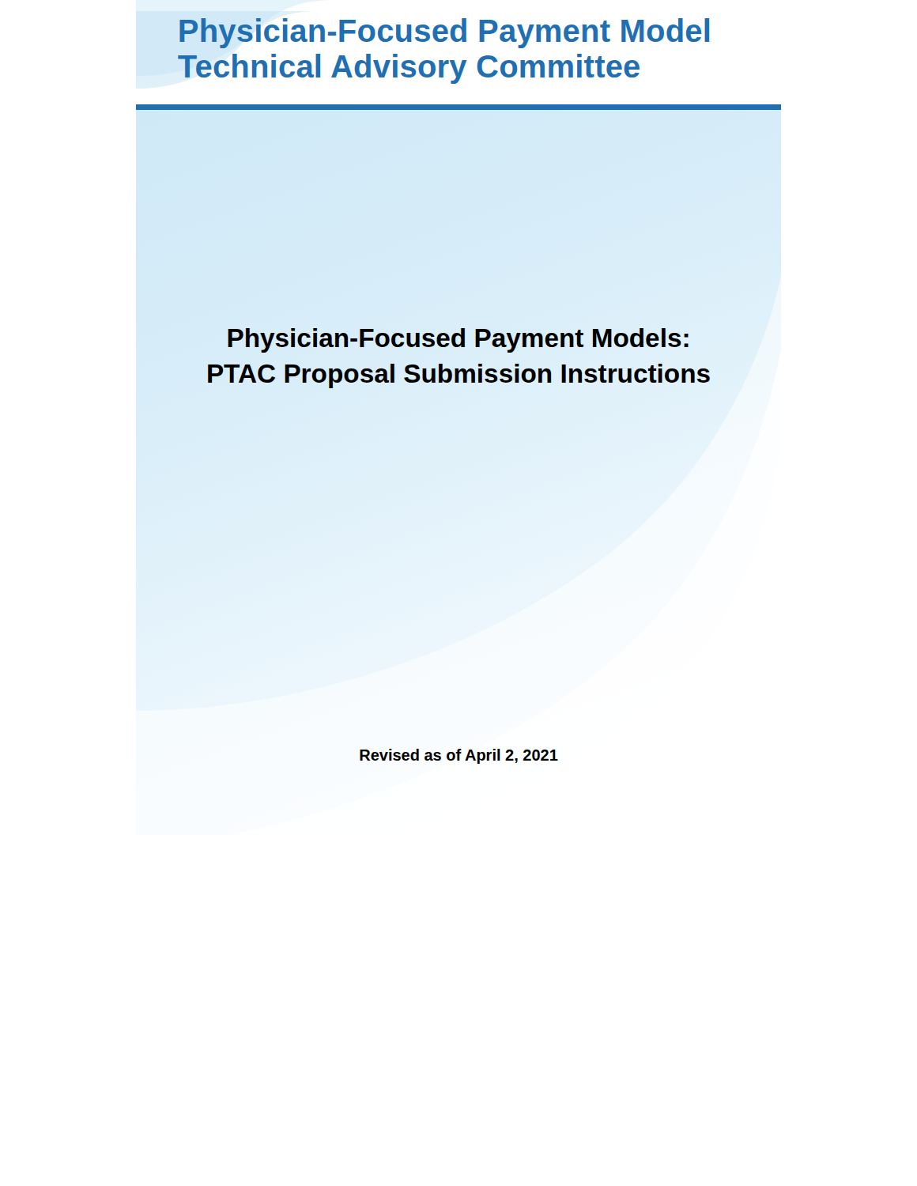Physician-Focused Payment Model
Technical Advisory Committee
Physician-Focused Payment Models:
PTAC Proposal Submission Instructions
Revised as of April 2, 2021